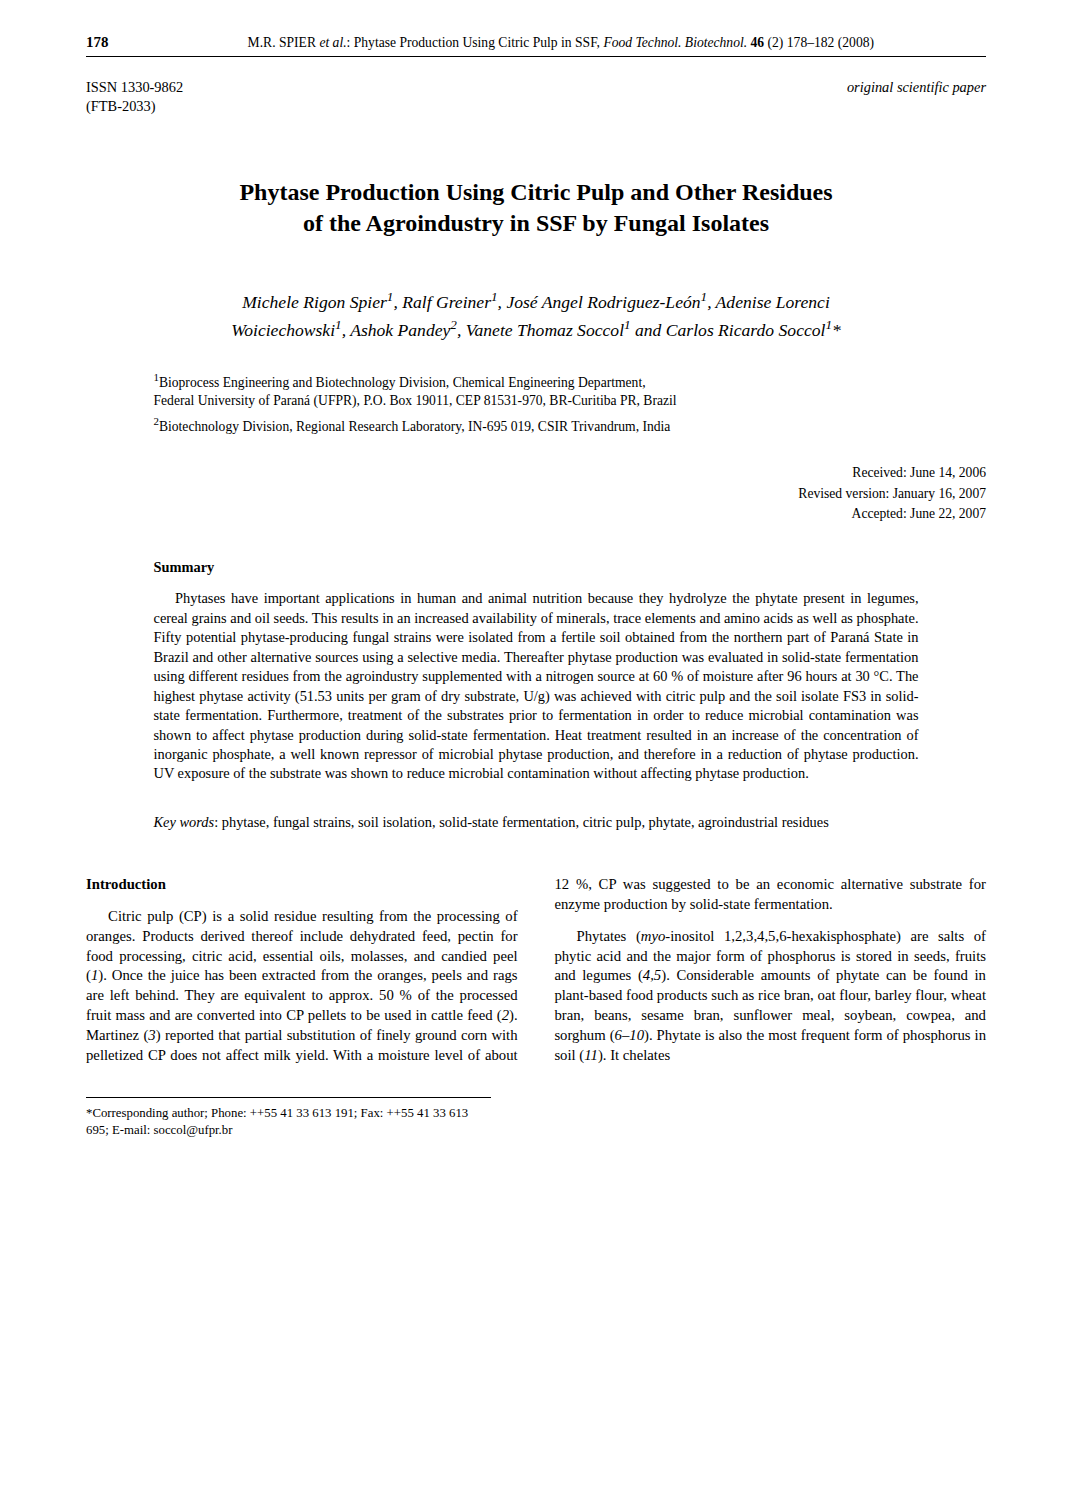178 M.R. SPIER et al.: Phytase Production Using Citric Pulp in SSF, Food Technol. Biotechnol. 46 (2) 178–182 (2008)
ISSN 1330-9862
(FTB-2033)
original scientific paper
Phytase Production Using Citric Pulp and Other Residues
of the Agroindustry in SSF by Fungal Isolates
Michele Rigon Spier1, Ralf Greiner1, José Angel Rodriguez-León1, Adenise Lorenci
Woiciechowski1, Ashok Pandey2, Vanete Thomaz Soccol1 and Carlos Ricardo Soccol1*
1Bioprocess Engineering and Biotechnology Division, Chemical Engineering Department,
Federal University of Paraná (UFPR), P.O. Box 19011, CEP 81531-970, BR-Curitiba PR, Brazil
2Biotechnology Division, Regional Research Laboratory, IN-695 019, CSIR Trivandrum, India
Received: June 14, 2006
Revised version: January 16, 2007
Accepted: June 22, 2007
Summary
Phytases have important applications in human and animal nutrition because they hydrolyze the phytate present in legumes, cereal grains and oil seeds. This results in an increased availability of minerals, trace elements and amino acids as well as phosphate. Fifty potential phytase-producing fungal strains were isolated from a fertile soil obtained from the northern part of Paraná State in Brazil and other alternative sources using a selective media. Thereafter phytase production was evaluated in solid-state fermentation using different residues from the agroindustry supplemented with a nitrogen source at 60 % of moisture after 96 hours at 30 °C. The highest phytase activity (51.53 units per gram of dry substrate, U/g) was achieved with citric pulp and the soil isolate FS3 in solid-state fermentation. Furthermore, treatment of the substrates prior to fermentation in order to reduce microbial contamination was shown to affect phytase production during solid-state fermentation. Heat treatment resulted in an increase of the concentration of inorganic phosphate, a well known repressor of microbial phytase production, and therefore in a reduction of phytase production. UV exposure of the substrate was shown to reduce microbial contamination without affecting phytase production.
Key words: phytase, fungal strains, soil isolation, solid-state fermentation, citric pulp, phytate, agroindustrial residues
Introduction
Citric pulp (CP) is a solid residue resulting from the processing of oranges. Products derived thereof include dehydrated feed, pectin for food processing, citric acid, essential oils, molasses, and candied peel (1). Once the juice has been extracted from the oranges, peels and rags are left behind. They are equivalent to approx. 50 % of the processed fruit mass and are converted into CP pellets to be used in cattle feed (2). Martinez (3) reported that partial substitution of finely ground corn with pelletized CP does not affect milk yield. With a moisture level of about 12 %, CP was suggested to be an economic alternative substrate for enzyme production by solid-state fermentation.
Phytates (myo-inositol 1,2,3,4,5,6-hexakisphosphate) are salts of phytic acid and the major form of phosphorus is stored in seeds, fruits and legumes (4,5). Considerable amounts of phytate can be found in plant-based food products such as rice bran, oat flour, barley flour, wheat bran, beans, sesame bran, sunflower meal, soybean, cowpea, and sorghum (6–10). Phytate is also the most frequent form of phosphorus in soil (11). It chelates
*Corresponding author; Phone: ++55 41 33 613 191; Fax: ++55 41 33 613 695; E-mail: soccol@ufpr.br